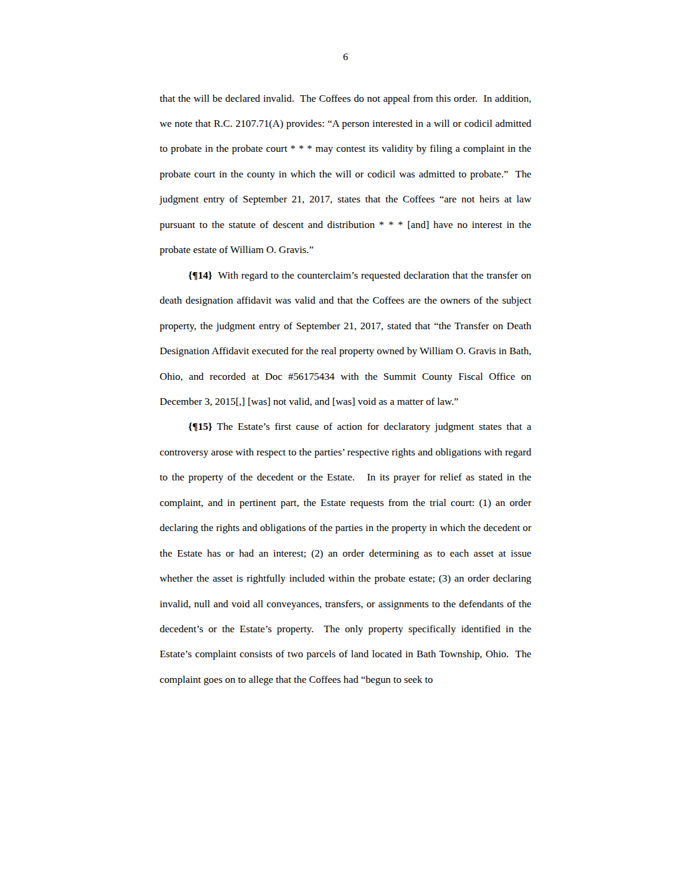6
that the will be declared invalid. The Coffees do not appeal from this order. In addition, we note that R.C. 2107.71(A) provides: “A person interested in a will or codicil admitted to probate in the probate court * * * may contest its validity by filing a complaint in the probate court in the county in which the will or codicil was admitted to probate.” The judgment entry of September 21, 2017, states that the Coffees “are not heirs at law pursuant to the statute of descent and distribution * * * [and] have no interest in the probate estate of William O. Gravis.”
{¶14} With regard to the counterclaim’s requested declaration that the transfer on death designation affidavit was valid and that the Coffees are the owners of the subject property, the judgment entry of September 21, 2017, stated that “the Transfer on Death Designation Affidavit executed for the real property owned by William O. Gravis in Bath, Ohio, and recorded at Doc #56175434 with the Summit County Fiscal Office on December 3, 2015[,] [was] not valid, and [was] void as a matter of law.”
{¶15} The Estate’s first cause of action for declaratory judgment states that a controversy arose with respect to the parties’ respective rights and obligations with regard to the property of the decedent or the Estate. In its prayer for relief as stated in the complaint, and in pertinent part, the Estate requests from the trial court: (1) an order declaring the rights and obligations of the parties in the property in which the decedent or the Estate has or had an interest; (2) an order determining as to each asset at issue whether the asset is rightfully included within the probate estate; (3) an order declaring invalid, null and void all conveyances, transfers, or assignments to the defendants of the decedent’s or the Estate’s property. The only property specifically identified in the Estate’s complaint consists of two parcels of land located in Bath Township, Ohio. The complaint goes on to allege that the Coffees had “begun to seek to